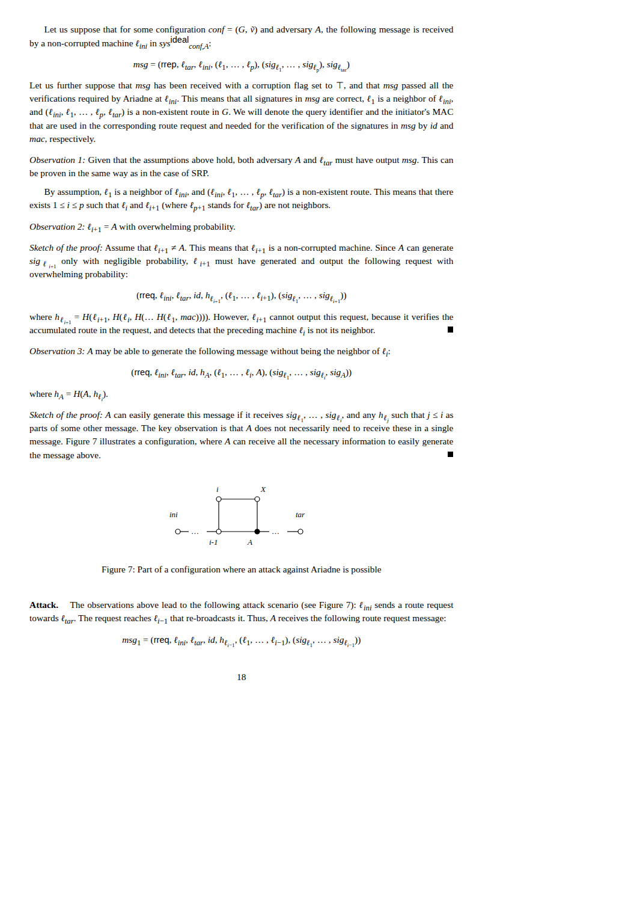Let us suppose that for some configuration conf = (G, ṽ) and adversary A, the following message is received by a non-corrupted machine ℓini in sysidealconf,A:
msg = (rrep, ℓtar, ℓini, (ℓ1, … , ℓp), (sigℓ 1, … , sigℓp), sigℓtar)
Let us further suppose that msg has been received with a corruption flag set to ⊤, and that msg passed all the verifications required by Ariadne at ℓini. This means that all signatures in msg are correct, ℓ1 is a neighbor of ℓini, and (ℓini, ℓ1, … , ℓp, ℓtar) is a non-existent route in G. We will denote the query identifier and the initiator's MAC that are used in the corresponding route request and needed for the verification of the signatures in msg by id and mac, respectively.
Observation 1: Given that the assumptions above hold, both adversary A and ℓtar must have output msg. This can be proven in the same way as in the case of SRP.
By assumption, ℓ1 is a neighbor of ℓini, and (ℓini, ℓ1, … , ℓp, ℓtar) is a non-existent route. This means that there exists 1 ≤ i ≤ p such that ℓi and ℓi+1 (where ℓp+1 stands for ℓtar) are not neighbors.
Observation 2: ℓi+1 = A with overwhelming probability.
Sketch of the proof: Assume that ℓi+1 ≠ A. This means that ℓi+1 is a non-corrupted machine. Since A can generate sigℓi+1 only with negligible probability, ℓi+1 must have generated and output the following request with overwhelming probability:
(rreq, ℓini, ℓtar, id, hℓi+1, (ℓ1, … , ℓi+1), (sigℓ 1, … , sigℓi+1))
where hℓi+1 = H(ℓi+1, H(ℓi, H(… H(ℓ1, mac)))). However, ℓi+1 cannot output this request, because it verifies the accumulated route in the request, and detects that the preceding machine ℓi is not its neighbor.
Observation 3: A may be able to generate the following message without being the neighbor of ℓi:
(rreq, ℓini, ℓtar, id, hA, (ℓ1, … , ℓi, A), (sigℓ 1, … , sigℓi, sigA))
where hA = H(A, hℓi).
Sketch of the proof: A can easily generate this message if it receives sigℓ 1, … , sigℓi, and any hℓj such that j ≤ i as parts of some other message. The key observation is that A does not necessarily need to receive these in a single message. Figure 7 illustrates a configuration, where A can receive all the necessary information to easily generate the message above.
i X ini tar i-1 A … …
Figure 7: Part of a configuration where an attack against Ariadne is possible
Attack. The observations above lead to the following attack scenario (see Figure 7): ℓini sends a route request towards ℓtar. The request reaches ℓi−1 that re-broadcasts it. Thus, A receives the following route request message:
msg1 = (rreq, ℓini, ℓtar, id, hℓi−1, (ℓ1, … , ℓi−1), (sigℓ 1, … , sigℓi−1))
18